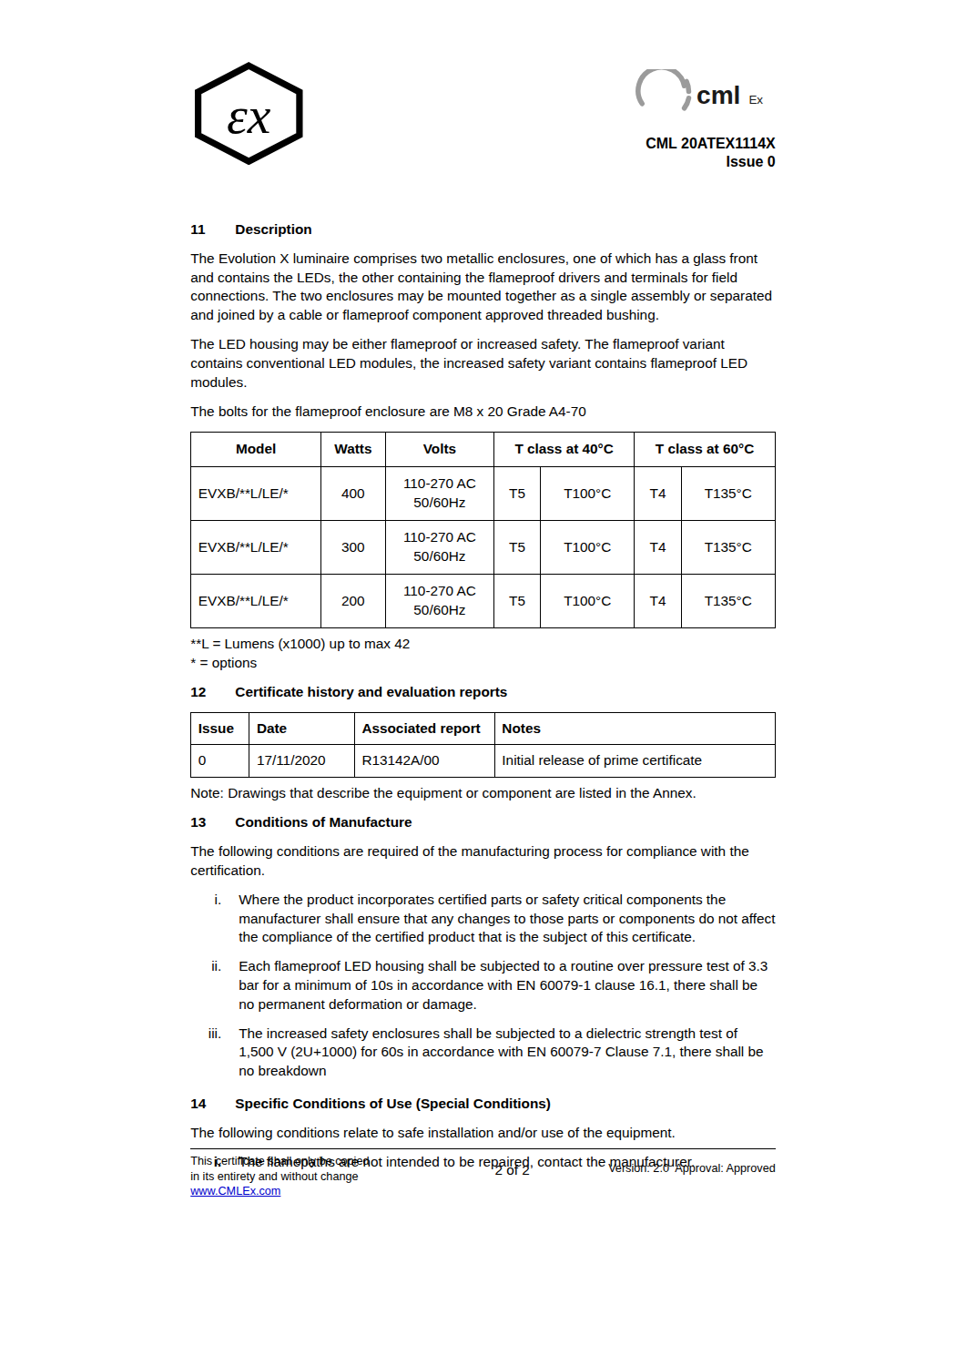εx
cml Ex
CML 20ATEX1114X
Issue 0
11 Description
The Evolution X luminaire comprises two metallic enclosures, one of which has a glass front and contains the LEDs, the other containing the flameproof drivers and terminals for field connections. The two enclosures may be mounted together as a single assembly or separated and joined by a cable or flameproof component approved threaded bushing.
The LED housing may be either flameproof or increased safety. The flameproof variant contains conventional LED modules, the increased safety variant contains flameproof LED modules.
The bolts for the flameproof enclosure are M8 x 20 Grade A4-70
| Model | Watts | Volts | T class at 40°C | T class at 60°C |
| --- | --- | --- | --- | --- |
| EVXB/**L/LE/* | 400 | 110-270 AC 50/60Hz | T5 | T100°C | T4 | T135°C |
| EVXB/**L/LE/* | 300 | 110-270 AC 50/60Hz | T5 | T100°C | T4 | T135°C |
| EVXB/**L/LE/* | 200 | 110-270 AC 50/60Hz | T5 | T100°C | T4 | T135°C |
**L = Lumens (x1000) up to max 42
* = options
12 Certificate history and evaluation reports
| Issue | Date | Associated report | Notes |
| --- | --- | --- | --- |
| 0 | 17/11/2020 | R13142A/00 | Initial release of prime certificate |
Note: Drawings that describe the equipment or component are listed in the Annex.
13 Conditions of Manufacture
The following conditions are required of the manufacturing process for compliance with the certification.
i. Where the product incorporates certified parts or safety critical components the manufacturer shall ensure that any changes to those parts or components do not affect the compliance of the certified product that is the subject of this certificate.
ii. Each flameproof LED housing shall be subjected to a routine over pressure test of 3.3 bar for a minimum of 10s in accordance with EN 60079-1 clause 16.1, there shall be no permanent deformation or damage.
iii. The increased safety enclosures shall be subjected to a dielectric strength test of 1,500 V (2U+1000) for 60s in accordance with EN 60079-7 Clause 7.1, there shall be no breakdown
14 Specific Conditions of Use (Special Conditions)
The following conditions relate to safe installation and/or use of the equipment.
i. The flamepaths are not intended to be repaired, contact the manufacturer.
This certificate shall only be copied
in its entirety and without change
www.CMLEx.com
2 of 2
Version: 2.0 Approval: Approved